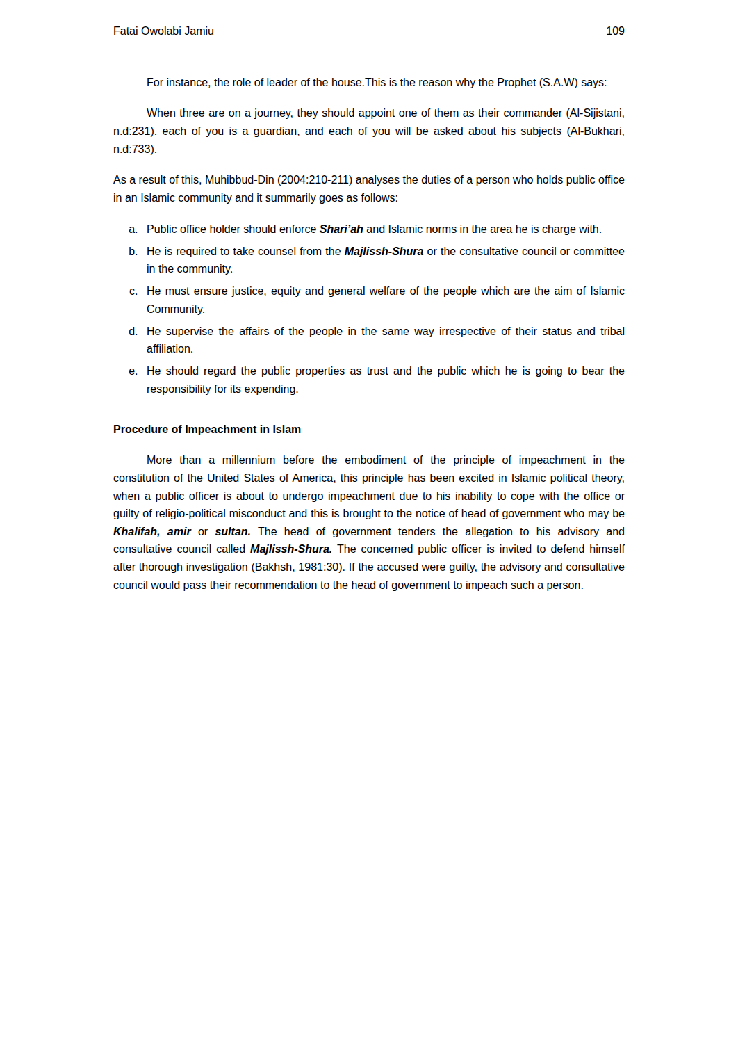Fatai Owolabi Jamiu 109
For instance, the role of leader of the house.This is the reason why the Prophet (S.A.W) says:
When three are on a journey, they should appoint one of them as their commander (Al-Sijistani, n.d:231). each of you is a guardian, and each of you will be asked about his subjects (Al-Bukhari, n.d:733).
As a result of this, Muhibbud-Din (2004:210-211) analyses the duties of a person who holds public office in an Islamic community and it summarily goes as follows:
Public office holder should enforce Shari’ah and Islamic norms in the area he is charge with.
He is required to take counsel from the Majlissh-Shura or the consultative council or committee in the community.
He must ensure justice, equity and general welfare of the people which are the aim of Islamic Community.
He supervise the affairs of the people in the same way irrespective of their status and tribal affiliation.
He should regard the public properties as trust and the public which he is going to bear the responsibility for its expending.
Procedure of Impeachment in Islam
More than a millennium before the embodiment of the principle of impeachment in the constitution of the United States of America, this principle has been excited in Islamic political theory, when a public officer is about to undergo impeachment due to his inability to cope with the office or guilty of religio-political misconduct and this is brought to the notice of head of government who may be Khalifah, amir or sultan. The head of government tenders the allegation to his advisory and consultative council called Majlissh-Shura. The concerned public officer is invited to defend himself after thorough investigation (Bakhsh, 1981:30). If the accused were guilty, the advisory and consultative council would pass their recommendation to the head of government to impeach such a person.